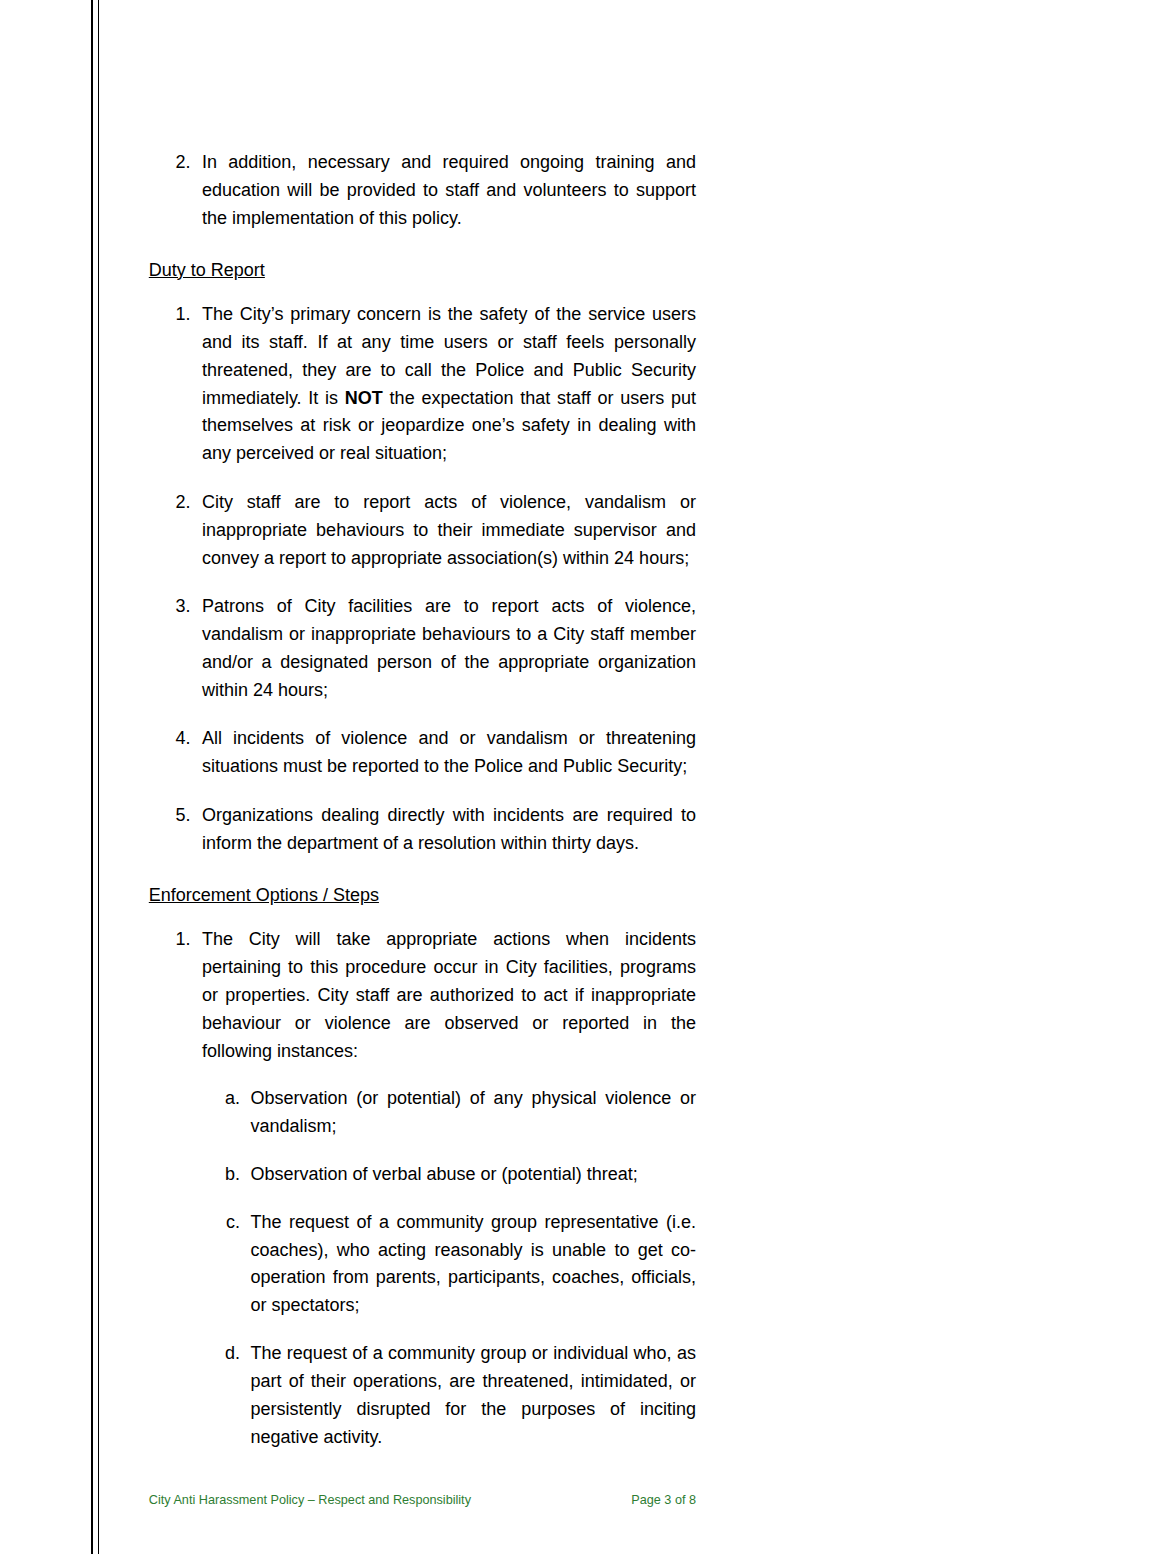In addition, necessary and required ongoing training and education will be provided to staff and volunteers to support the implementation of this policy.
Duty to Report
The City’s primary concern is the safety of the service users and its staff. If at any time users or staff feels personally threatened, they are to call the Police and Public Security immediately. It is NOT the expectation that staff or users put themselves at risk or jeopardize one’s safety in dealing with any perceived or real situation;
City staff are to report acts of violence, vandalism or inappropriate behaviours to their immediate supervisor and convey a report to appropriate association(s) within 24 hours;
Patrons of City facilities are to report acts of violence, vandalism or inappropriate behaviours to a City staff member and/or a designated person of the appropriate organization within 24 hours;
All incidents of violence and or vandalism or threatening situations must be reported to the Police and Public Security;
Organizations dealing directly with incidents are required to inform the department of a resolution within thirty days.
Enforcement Options / Steps
The City will take appropriate actions when incidents pertaining to this procedure occur in City facilities, programs or properties. City staff are authorized to act if inappropriate behaviour or violence are observed or reported in the following instances:
Observation (or potential) of any physical violence or vandalism;
Observation of verbal abuse or (potential) threat;
The request of a community group representative (i.e. coaches), who acting reasonably is unable to get co-operation from parents, participants, coaches, officials, or spectators;
The request of a community group or individual who, as part of their operations, are threatened, intimidated, or persistently disrupted for the purposes of inciting negative activity.
City Anti Harassment Policy – Respect and Responsibility
Page 3 of 8